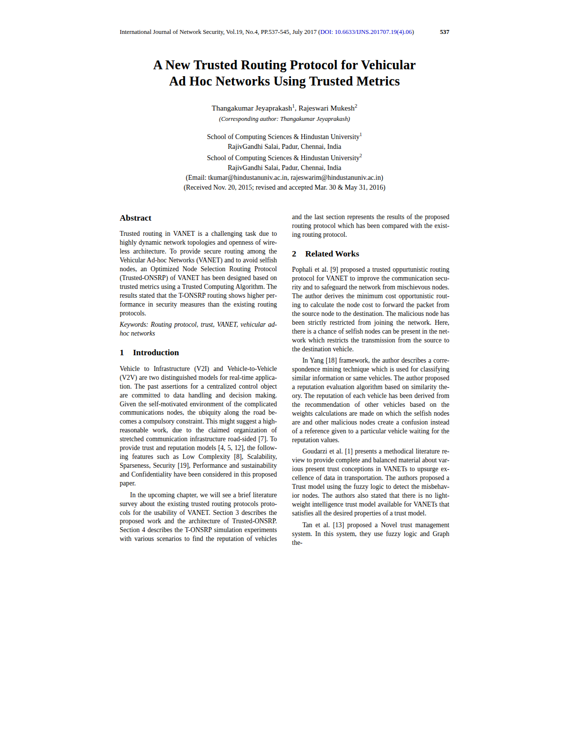International Journal of Network Security, Vol.19, No.4, PP.537-545, July 2017 (DOI: 10.6633/IJNS.201707.19(4).06) 537
A New Trusted Routing Protocol for Vehicular
Ad Hoc Networks Using Trusted Metrics
Thangakumar Jeyaprakash1, Rajeswari Mukesh2
(Corresponding author: Thangakumar Jeyaprakash)
School of Computing Sciences & Hindustan University1
RajivGandhi Salai, Padur, Chennai, India
School of Computing Sciences & Hindustan University2
RajivGandhi Salai, Padur, Chennai, India
(Email: tkumar@hindustanuniv.ac.in, rajeswarim@hindustanuniv.ac.in)
(Received Nov. 20, 2015; revised and accepted Mar. 30 & May 31, 2016)
Abstract
Trusted routing in VANET is a challenging task due to highly dynamic network topologies and openness of wireless architecture. To provide secure routing among the Vehicular Ad-hoc Networks (VANET) and to avoid selfish nodes, an Optimized Node Selection Routing Protocol (Trusted-ONSRP) of VANET has been designed based on trusted metrics using a Trusted Computing Algorithm. The results stated that the T-ONSRP routing shows higher performance in security measures than the existing routing protocols.
Keywords: Routing protocol, trust, VANET, vehicular ad-hoc networks
1 Introduction
Vehicle to Infrastructure (V2I) and Vehicle-to-Vehicle (V2V) are two distinguished models for real-time application. The past assertions for a centralized control object are committed to data handling and decision making. Given the self-motivated environment of the complicated communications nodes, the ubiquity along the road becomes a compulsory constraint. This might suggest a high- reasonable work, due to the claimed organization of stretched communication infrastructure road-sided [7]. To provide trust and reputation models [4, 5, 12], the following features such as Low Complexity [8], Scalability, Sparseness, Security [19], Performance and sustainability and Confidentiality have been considered in this proposed paper.
In the upcoming chapter, we will see a brief literature survey about the existing trusted routing protocols protocols for the usability of VANET. Section 3 describes the proposed work and the architecture of Trusted-ONSRP. Section 4 describes the T-ONSRP simulation experiments with various scenarios to find the reputation of vehicles and the last section represents the results of the proposed routing protocol which has been compared with the existing routing protocol.
2 Related Works
Pophali et al. [9] proposed a trusted oppurtunistic routing protocol for VANET to improve the communication security and to safeguard the network from mischievous nodes. The author derives the minimum cost opportunistic routing to calculate the node cost to forward the packet from the source node to the destination. The malicious node has been strictly restricted from joining the network. Here, there is a chance of selfish nodes can be present in the network which restricts the transmission from the source to the destination vehicle.
In Yang [18] framework, the author describes a correspondence mining technique which is used for classifying similar information or same vehicles. The author proposed a reputation evaluation algorithm based on similarity theory. The reputation of each vehicle has been derived from the recommendation of other vehicles based on the weights calculations are made on which the selfish nodes are and other malicious nodes create a confusion instead of a reference given to a particular vehicle waiting for the reputation values.
Goudarzi et al. [1] presents a methodical literature review to provide complete and balanced material about various present trust conceptions in VANETs to upsurge excellence of data in transportation. The authors proposed a Trust model using the fuzzy logic to detect the misbehavior nodes. The authors also stated that there is no lightweight intelligence trust model available for VANETs that satisfies all the desired properties of a trust model.
Tan et al. [13] proposed a Novel trust management system. In this system, they use fuzzy logic and Graph the-